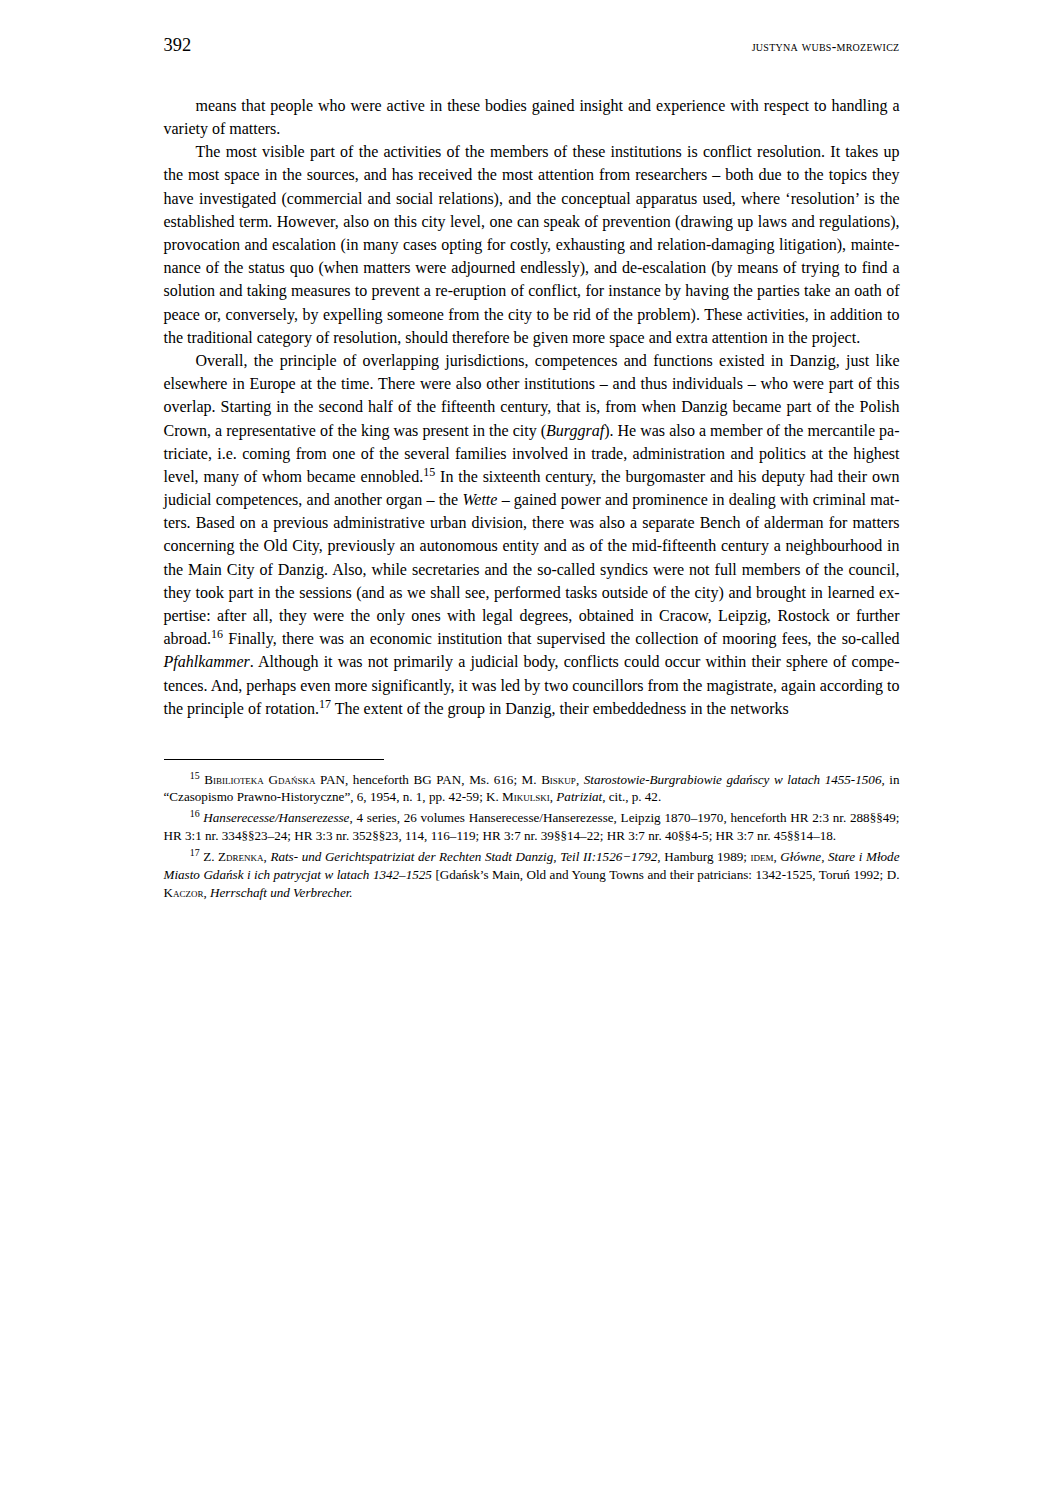392 justyna wubs-mrozewicz
means that people who were active in these bodies gained insight and experience with respect to handling a variety of matters.
The most visible part of the activities of the members of these institutions is conflict resolution. It takes up the most space in the sources, and has received the most attention from researchers – both due to the topics they have investigated (commercial and social relations), and the conceptual apparatus used, where ‘resolution’ is the established term. However, also on this city level, one can speak of prevention (drawing up laws and regulations), provocation and escalation (in many cases opting for costly, exhausting and relation-damaging litigation), maintenance of the status quo (when matters were adjourned endlessly), and de-escalation (by means of trying to find a solution and taking measures to prevent a re-eruption of conflict, for instance by having the parties take an oath of peace or, conversely, by expelling someone from the city to be rid of the problem). These activities, in addition to the traditional category of resolution, should therefore be given more space and extra attention in the project.
Overall, the principle of overlapping jurisdictions, competences and functions existed in Danzig, just like elsewhere in Europe at the time. There were also other institutions – and thus individuals – who were part of this overlap. Starting in the second half of the fifteenth century, that is, from when Danzig became part of the Polish Crown, a representative of the king was present in the city (Burggraf). He was also a member of the mercantile patriciate, i.e. coming from one of the several families involved in trade, administration and politics at the highest level, many of whom became ennobled.15 In the sixteenth century, the burgomaster and his deputy had their own judicial competences, and another organ – the Wette – gained power and prominence in dealing with criminal matters. Based on a previous administrative urban division, there was also a separate Bench of alderman for matters concerning the Old City, previously an autonomous entity and as of the mid-fifteenth century a neighbourhood in the Main City of Danzig. Also, while secretaries and the so-called syndics were not full members of the council, they took part in the sessions (and as we shall see, performed tasks outside of the city) and brought in learned expertise: after all, they were the only ones with legal degrees, obtained in Cracow, Leipzig, Rostock or further abroad.16 Finally, there was an economic institution that supervised the collection of mooring fees, the so-called Pfahlkammer. Although it was not primarily a judicial body, conflicts could occur within their sphere of competences. And, perhaps even more significantly, it was led by two councillors from the magistrate, again according to the principle of rotation.17 The extent of the group in Danzig, their embeddedness in the networks
15 Bibilioteka Gdańska PAN, henceforth BG PAN, Ms. 616; M. Biskup, Starostowie-Burgrabiowie gdańscy w latach 1455-1506, in “Czasopismo Prawno-Historyczne”, 6, 1954, n. 1, pp. 42-59; K. Mikulski, Patriziat, cit., p. 42.
16 Hanserecesse/Hanserezesse, 4 series, 26 volumes Hanserecesse/Hanserezesse, Leipzig 1870–1970, henceforth HR 2:3 nr. 288§§49; HR 3:1 nr. 334§§23–24; HR 3:3 nr. 352§§23, 114, 116–119; HR 3:7 nr. 39§§14–22; HR 3:7 nr. 40§§4-5; HR 3:7 nr. 45§§14–18.
17 Z. Zdrenka, Rats- und Gerichtspatriziat der Rechten Stadt Danzig, Teil II:1526−1792, Hamburg 1989; idem, Główne, Stare i Młode Miasto Gdańsk i ich patrycjat w latach 1342–1525 [Gdańsk’s Main, Old and Young Towns and their patricians: 1342-1525, Toruń 1992; D. Kaczor, Herrschaft und Verbrecher.